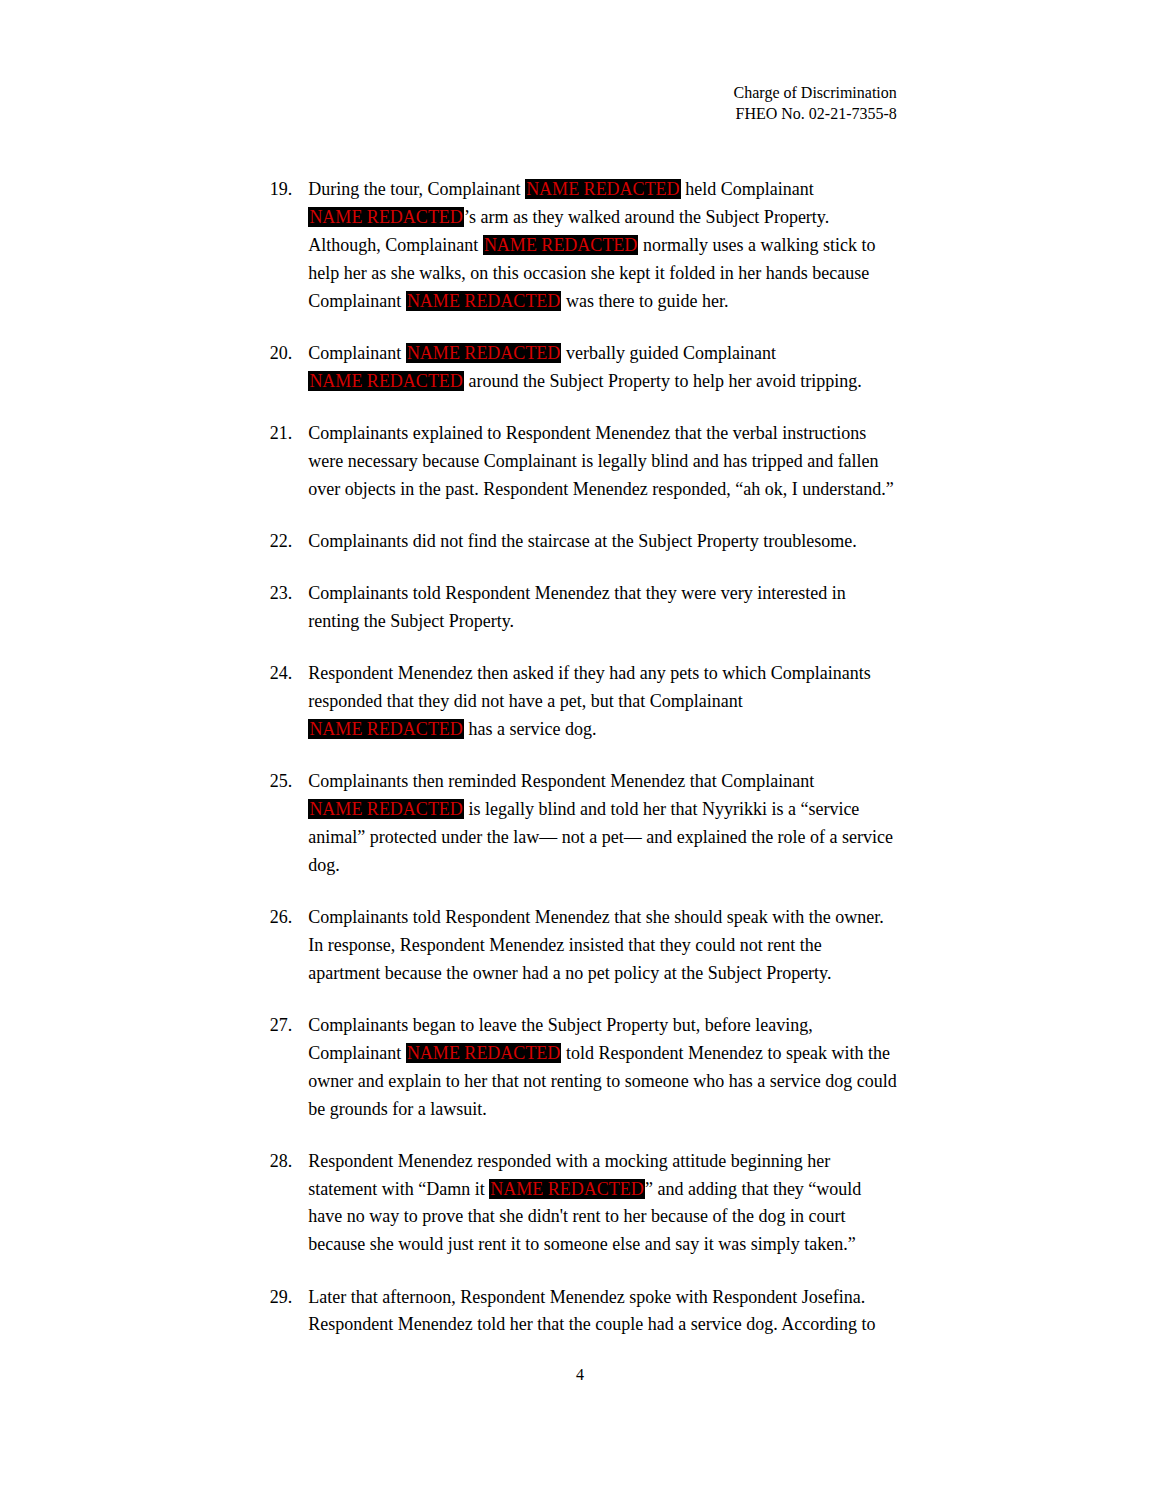Charge of Discrimination
FHEO No. 02-21-7355-8
During the tour, Complainant NAME REDACTED held Complainant NAME REDACTED’s arm as they walked around the Subject Property. Although, Complainant NAME REDACTED normally uses a walking stick to help her as she walks, on this occasion she kept it folded in her hands because Complainant NAME REDACTED was there to guide her.
Complainant NAME REDACTED verbally guided Complainant NAME REDACTED around the Subject Property to help her avoid tripping.
Complainants explained to Respondent Menendez that the verbal instructions were necessary because Complainant is legally blind and has tripped and fallen over objects in the past. Respondent Menendez responded, “ah ok, I understand.”
Complainants did not find the staircase at the Subject Property troublesome.
Complainants told Respondent Menendez that they were very interested in renting the Subject Property.
Respondent Menendez then asked if they had any pets to which Complainants responded that they did not have a pet, but that Complainant NAME REDACTED has a service dog.
Complainants then reminded Respondent Menendez that Complainant NAME REDACTED is legally blind and told her that Nyyrikki is a “service animal” protected under the law— not a pet— and explained the role of a service dog.
Complainants told Respondent Menendez that she should speak with the owner. In response, Respondent Menendez insisted that they could not rent the apartment because the owner had a no pet policy at the Subject Property.
Complainants began to leave the Subject Property but, before leaving, Complainant NAME REDACTED told Respondent Menendez to speak with the owner and explain to her that not renting to someone who has a service dog could be grounds for a lawsuit.
Respondent Menendez responded with a mocking attitude beginning her statement with “Damn it NAME REDACTED” and adding that they “would have no way to prove that she didn't rent to her because of the dog in court because she would just rent it to someone else and say it was simply taken.”
Later that afternoon, Respondent Menendez spoke with Respondent Josefina. Respondent Menendez told her that the couple had a service dog. According to
4